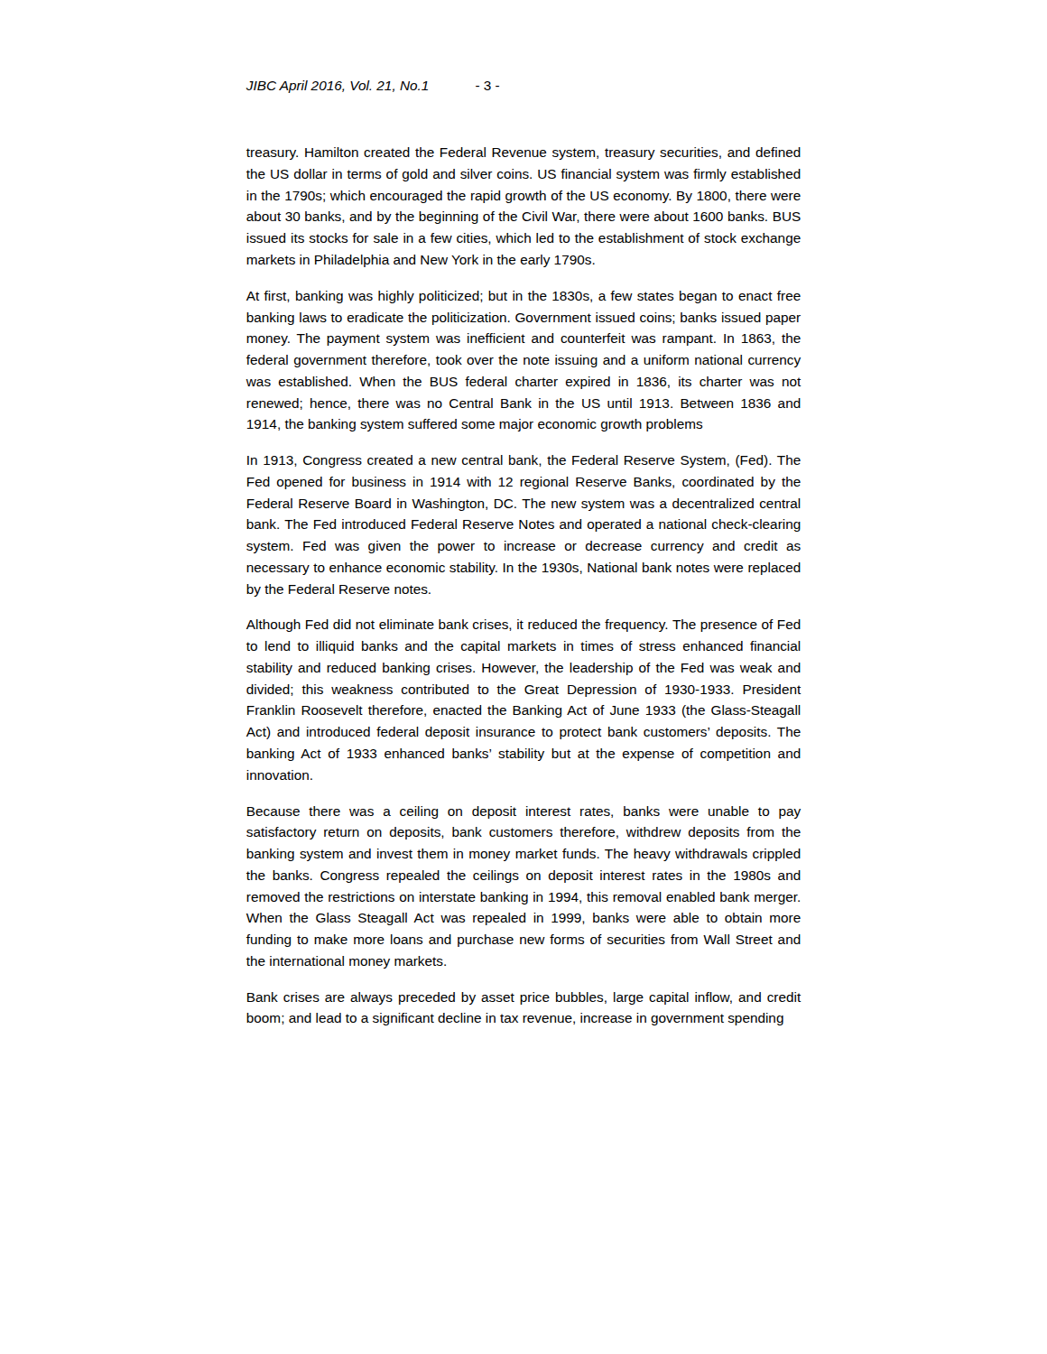JIBC April 2016, Vol. 21, No.1 - 3 -
treasury. Hamilton created the Federal Revenue system, treasury securities, and defined the US dollar in terms of gold and silver coins. US financial system was firmly established in the 1790s; which encouraged the rapid growth of the US economy. By 1800, there were about 30 banks, and by the beginning of the Civil War, there were about 1600 banks. BUS issued its stocks for sale in a few cities, which led to the establishment of stock exchange markets in Philadelphia and New York in the early 1790s.
At first, banking was highly politicized; but in the 1830s, a few states began to enact free banking laws to eradicate the politicization. Government issued coins; banks issued paper money. The payment system was inefficient and counterfeit was rampant. In 1863, the federal government therefore, took over the note issuing and a uniform national currency was established. When the BUS federal charter expired in 1836, its charter was not renewed; hence, there was no Central Bank in the US until 1913. Between 1836 and 1914, the banking system suffered some major economic growth problems
In 1913, Congress created a new central bank, the Federal Reserve System, (Fed). The Fed opened for business in 1914 with 12 regional Reserve Banks, coordinated by the Federal Reserve Board in Washington, DC. The new system was a decentralized central bank. The Fed introduced Federal Reserve Notes and operated a national check-clearing system. Fed was given the power to increase or decrease currency and credit as necessary to enhance economic stability. In the 1930s, National bank notes were replaced by the Federal Reserve notes.
Although Fed did not eliminate bank crises, it reduced the frequency. The presence of Fed to lend to illiquid banks and the capital markets in times of stress enhanced financial stability and reduced banking crises. However, the leadership of the Fed was weak and divided; this weakness contributed to the Great Depression of 1930-1933. President Franklin Roosevelt therefore, enacted the Banking Act of June 1933 (the Glass-Steagall Act) and introduced federal deposit insurance to protect bank customers’ deposits. The banking Act of 1933 enhanced banks’ stability but at the expense of competition and innovation.
Because there was a ceiling on deposit interest rates, banks were unable to pay satisfactory return on deposits, bank customers therefore, withdrew deposits from the banking system and invest them in money market funds. The heavy withdrawals crippled the banks. Congress repealed the ceilings on deposit interest rates in the 1980s and removed the restrictions on interstate banking in 1994, this removal enabled bank merger. When the Glass Steagall Act was repealed in 1999, banks were able to obtain more funding to make more loans and purchase new forms of securities from Wall Street and the international money markets.
Bank crises are always preceded by asset price bubbles, large capital inflow, and credit boom; and lead to a significant decline in tax revenue, increase in government spending